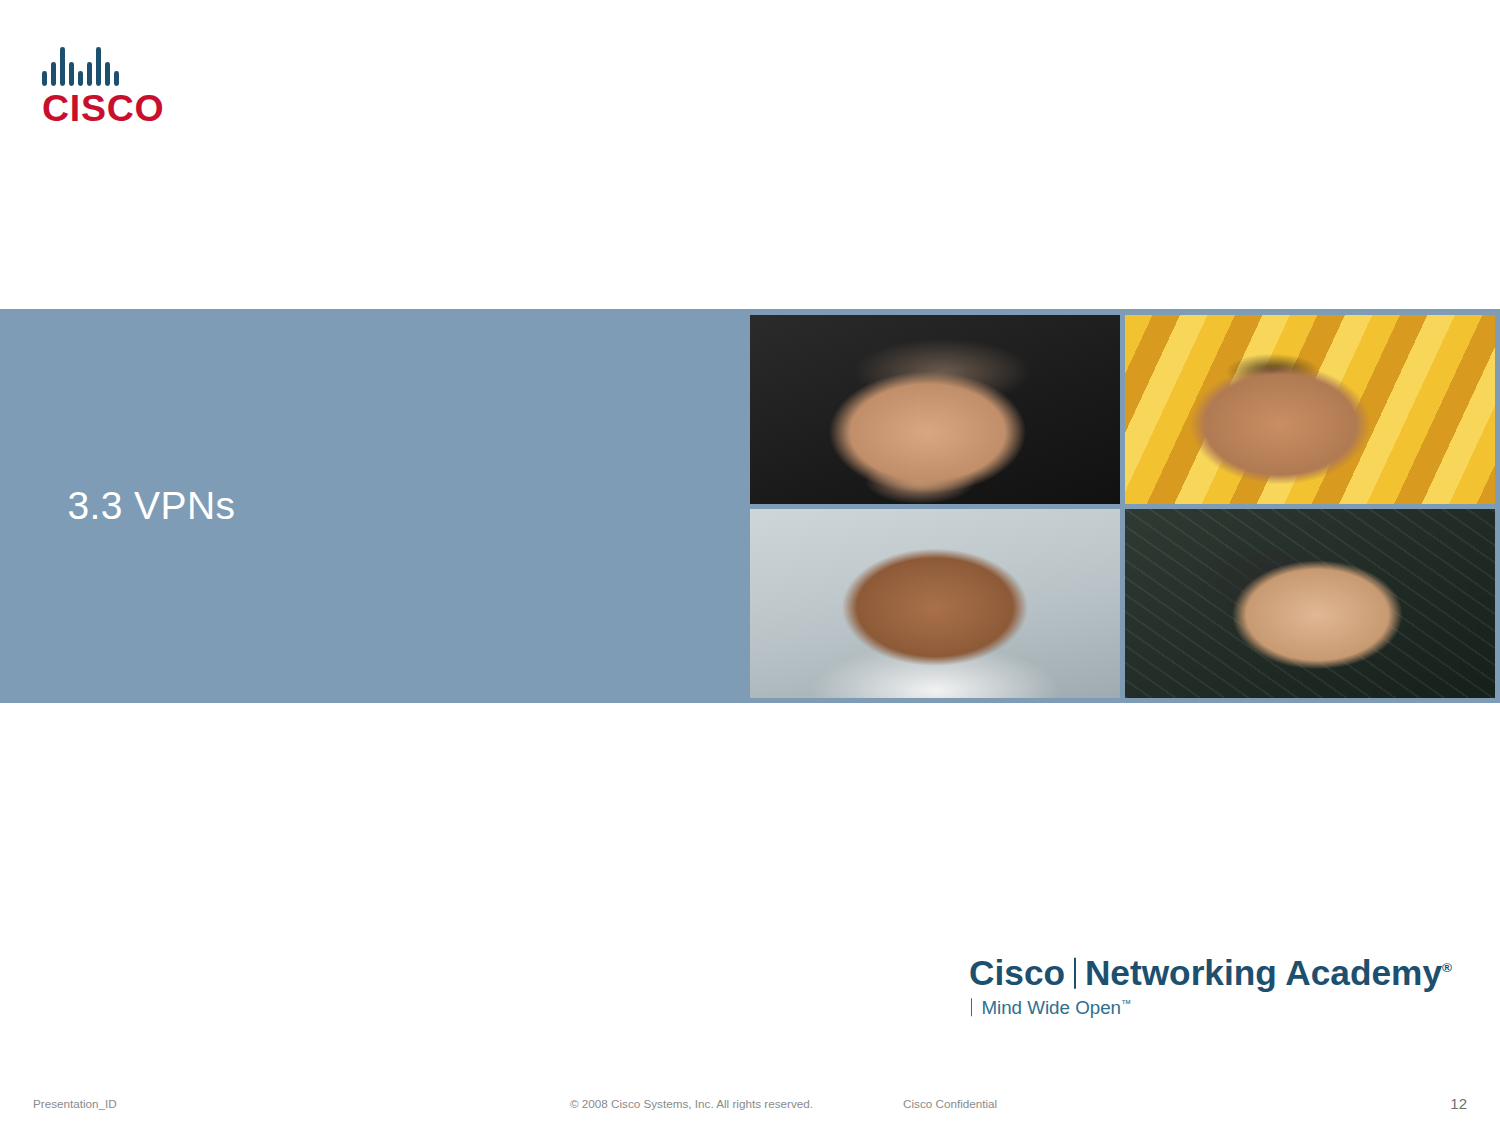CISCO
3.3 VPNs
Cisco Networking Academy®
Mind Wide Open™
Presentation_ID
© 2008 Cisco Systems, Inc. All rights reserved. Cisco Confidential
12